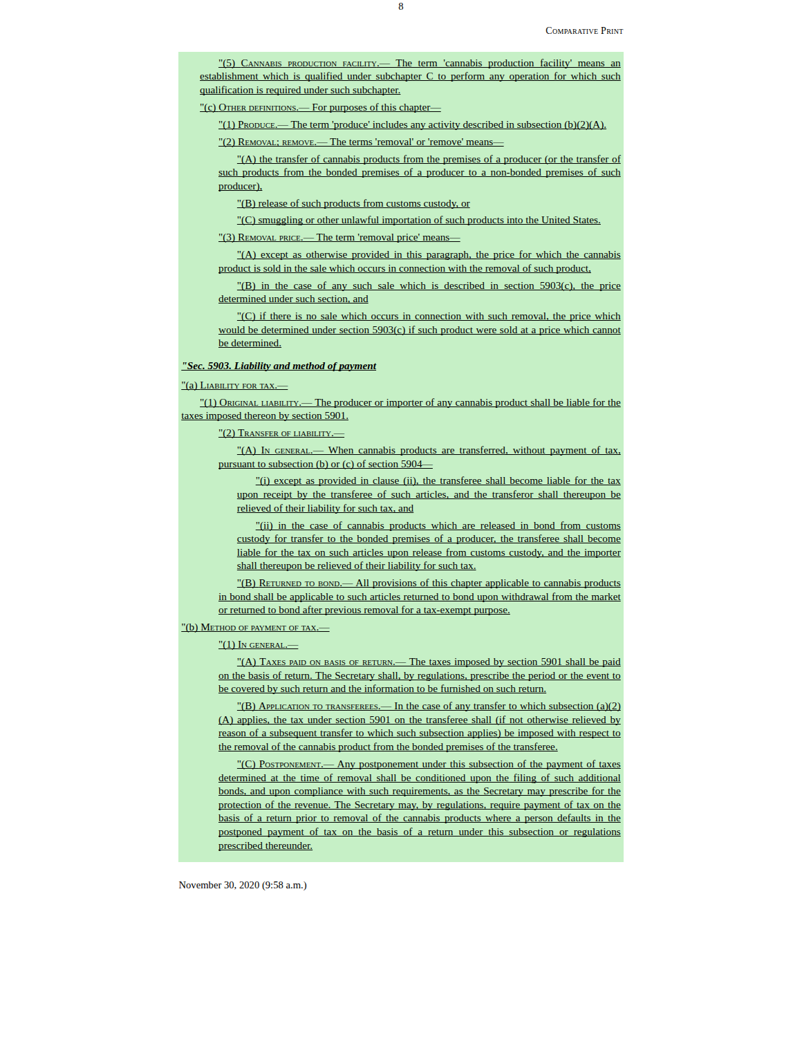8
Comparative Print
"(5) Cannabis production facility.— The term 'cannabis production facility' means an establishment which is qualified under subchapter C to perform any operation for which such qualification is required under such subchapter.
"(c) Other definitions.— For purposes of this chapter—
"(1) Produce.— The term 'produce' includes any activity described in subsection (b)(2)(A).
"(2) Removal; remove.— The terms 'removal' or 'remove' means—
"(A) the transfer of cannabis products from the premises of a producer (or the transfer of such products from the bonded premises of a producer to a non-bonded premises of such producer),
"(B) release of such products from customs custody, or
"(C) smuggling or other unlawful importation of such products into the United States.
"(3) Removal price.— The term 'removal price' means—
"(A) except as otherwise provided in this paragraph, the price for which the cannabis product is sold in the sale which occurs in connection with the removal of such product,
"(B) in the case of any such sale which is described in section 5903(c), the price determined under such section, and
"(C) if there is no sale which occurs in connection with such removal, the price which would be determined under section 5903(c) if such product were sold at a price which cannot be determined.
"Sec. 5903. Liability and method of payment
"(a) Liability for tax.—
"(1) Original liability.— The producer or importer of any cannabis product shall be liable for the taxes imposed thereon by section 5901.
"(2) Transfer of liability.—
"(A) In general.— When cannabis products are transferred, without payment of tax, pursuant to subsection (b) or (c) of section 5904—
"(i) except as provided in clause (ii), the transferee shall become liable for the tax upon receipt by the transferee of such articles, and the transferor shall thereupon be relieved of their liability for such tax, and
"(ii) in the case of cannabis products which are released in bond from customs custody for transfer to the bonded premises of a producer, the transferee shall become liable for the tax on such articles upon release from customs custody, and the importer shall thereupon be relieved of their liability for such tax.
"(B) Returned to bond.— All provisions of this chapter applicable to cannabis products in bond shall be applicable to such articles returned to bond upon withdrawal from the market or returned to bond after previous removal for a tax-exempt purpose.
"(b) Method of payment of tax.—
"(1) In general.—
"(A) Taxes paid on basis of return.— The taxes imposed by section 5901 shall be paid on the basis of return. The Secretary shall, by regulations, prescribe the period or the event to be covered by such return and the information to be furnished on such return.
"(B) Application to transferees.— In the case of any transfer to which subsection (a)(2)(A) applies, the tax under section 5901 on the transferee shall (if not otherwise relieved by reason of a subsequent transfer to which such subsection applies) be imposed with respect to the removal of the cannabis product from the bonded premises of the transferee.
"(C) Postponement.— Any postponement under this subsection of the payment of taxes determined at the time of removal shall be conditioned upon the filing of such additional bonds, and upon compliance with such requirements, as the Secretary may prescribe for the protection of the revenue. The Secretary may, by regulations, require payment of tax on the basis of a return prior to removal of the cannabis products where a person defaults in the postponed payment of tax on the basis of a return under this subsection or regulations prescribed thereunder.
November 30, 2020 (9:58 a.m.)